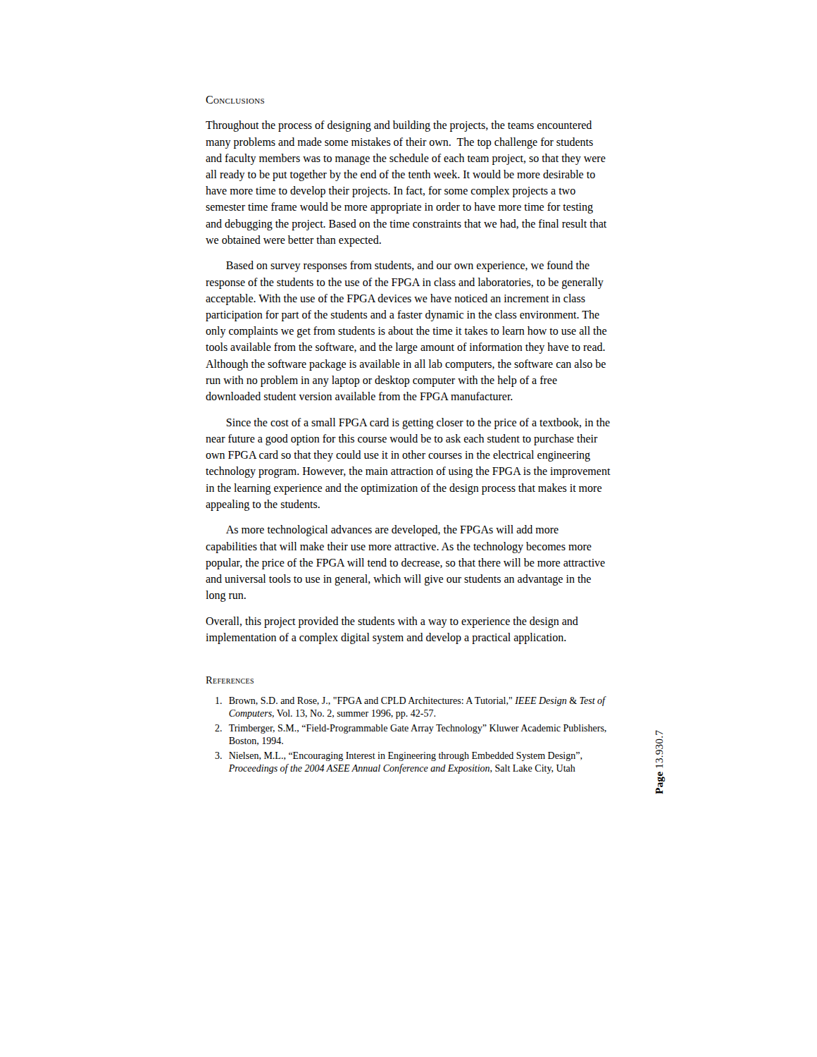Conclusions
Throughout the process of designing and building the projects, the teams encountered many problems and made some mistakes of their own. The top challenge for students and faculty members was to manage the schedule of each team project, so that they were all ready to be put together by the end of the tenth week. It would be more desirable to have more time to develop their projects. In fact, for some complex projects a two semester time frame would be more appropriate in order to have more time for testing and debugging the project. Based on the time constraints that we had, the final result that we obtained were better than expected.
Based on survey responses from students, and our own experience, we found the response of the students to the use of the FPGA in class and laboratories, to be generally acceptable. With the use of the FPGA devices we have noticed an increment in class participation for part of the students and a faster dynamic in the class environment. The only complaints we get from students is about the time it takes to learn how to use all the tools available from the software, and the large amount of information they have to read. Although the software package is available in all lab computers, the software can also be run with no problem in any laptop or desktop computer with the help of a free downloaded student version available from the FPGA manufacturer.
Since the cost of a small FPGA card is getting closer to the price of a textbook, in the near future a good option for this course would be to ask each student to purchase their own FPGA card so that they could use it in other courses in the electrical engineering technology program. However, the main attraction of using the FPGA is the improvement in the learning experience and the optimization of the design process that makes it more appealing to the students.
As more technological advances are developed, the FPGAs will add more capabilities that will make their use more attractive. As the technology becomes more popular, the price of the FPGA will tend to decrease, so that there will be more attractive and universal tools to use in general, which will give our students an advantage in the long run.
Overall, this project provided the students with a way to experience the design and implementation of a complex digital system and develop a practical application.
References
Brown, S.D. and Rose, J., "FPGA and CPLD Architectures: A Tutorial," IEEE Design & Test of Computers, Vol. 13, No. 2, summer 1996, pp. 42-57.
Trimberger, S.M., “Field-Programmable Gate Array Technology” Kluwer Academic Publishers, Boston, 1994.
Nielsen, M.L., “Encouraging Interest in Engineering through Embedded System Design”, Proceedings of the 2004 ASEE Annual Conference and Exposition, Salt Lake City, Utah
Page 13.930.7